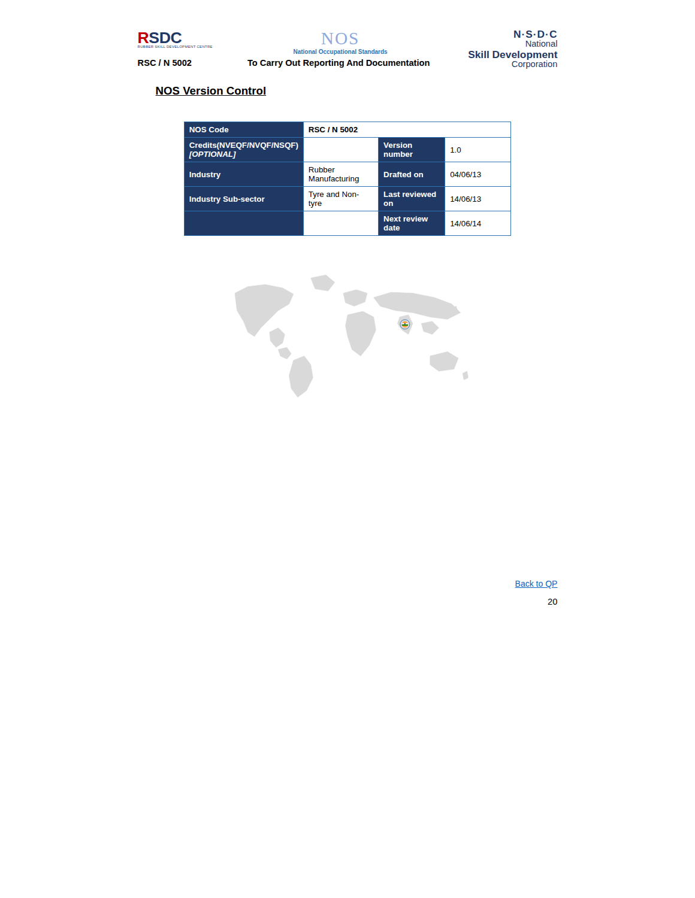RSDC
RUBBER SKILL DEVELOPMENT CENTRE
NOS
National Occupational Standards
N·S·D·C
National
Skill Development
Corporation
RSC / N 5002
To Carry Out Reporting And Documentation
NOS Version Control
| NOS Code | RSC / N 5002 |
| Credits(NVEQF/NVQF/NSQF) [OPTIONAL] | | Version number | 1.0 |
| Industry | Rubber Manufacturing | Drafted on | 04/06/13 |
| Industry Sub-sector | Tyre and Non- tyre | Last reviewed on | 14/06/13 |
| | | Next review date | 14/06/14 |
World map outline with India marked
Back to QP
20